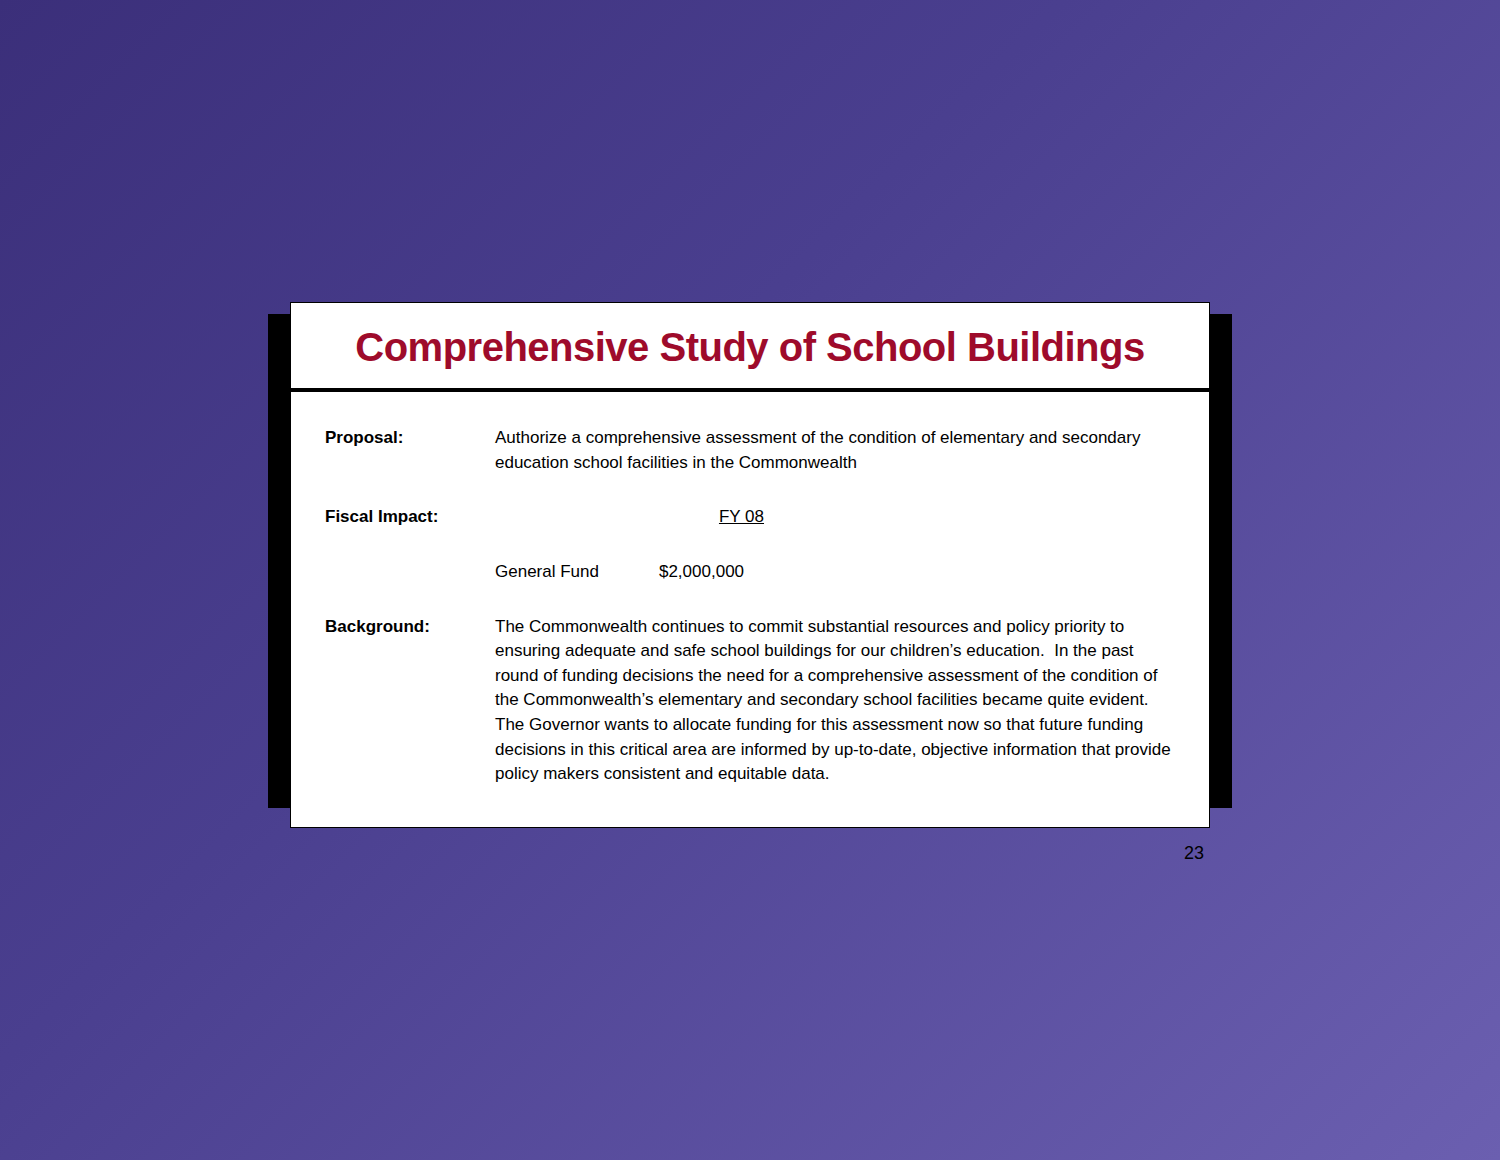Comprehensive Study of School Buildings
| Proposal: | Authorize a comprehensive assessment of the condition of elementary and secondary education school facilities in the Commonwealth |
| Fiscal Impact: | / / FY 08 / / General Fund / $2,000,000 / |
| Background: | The Commonwealth continues to commit substantial resources and policy priority to ensuring adequate and safe school buildings for our children’s education. In the past round of funding decisions the need for a comprehensive assessment of the condition of the Commonwealth’s elementary and secondary school facilities became quite evident. The Governor wants to allocate funding for this assessment now so that future funding decisions in this critical area are informed by up-to-date, objective information that provide policy makers consistent and equitable data. |
23